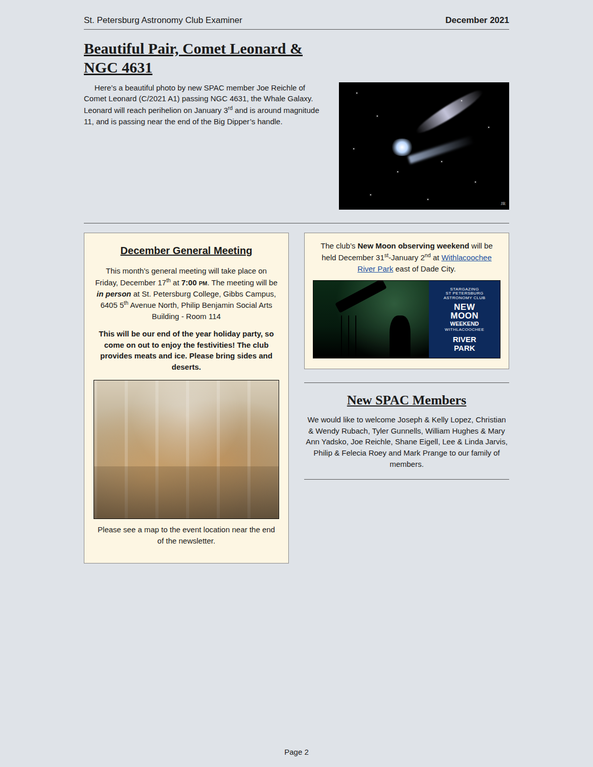St. Petersburg Astronomy Club Examiner
December 2021
Beautiful Pair, Comet Leonard &
NGC 4631
Here’s a beautiful photo by new SPAC member Joe Reichle of Comet Leonard (C/2021 A1) passing NGC 4631, the Whale Galaxy. Leonard will reach perihelion on January 3rd and is around magnitude 11, and is passing near the end of the Big Dipper’s handle.
JR
December General Meeting
This month’s general meeting will take place on Friday, December 17th at 7:00 pm. The meeting will be in person at St. Petersburg College, Gibbs Campus, 6405 5th Avenue North, Philip Benjamin Social Arts Building - Room 114
This will be our end of the year holiday party, so come on out to enjoy the festivities! The club provides meats and ice. Please bring sides and deserts.
Please see a map to the event location near the end of the newsletter.
The club’s New Moon observing weekend will be held December 31st-January 2nd at Withlacoochee River Park east of Dade City.
STARGAZING
ST PETERSBURG
ASTRONOMY CLUB
NEW
MOON
WEEKEND
WITHLACOOCHEE
RIVER
PARK
New SPAC Members
We would like to welcome Joseph & Kelly Lopez, Christian & Wendy Rubach, Tyler Gunnells, William Hughes & Mary Ann Yadsko, Joe Reichle, Shane Eigell, Lee & Linda Jarvis, Philip & Felecia Roey and Mark Prange to our family of members.
Page 2